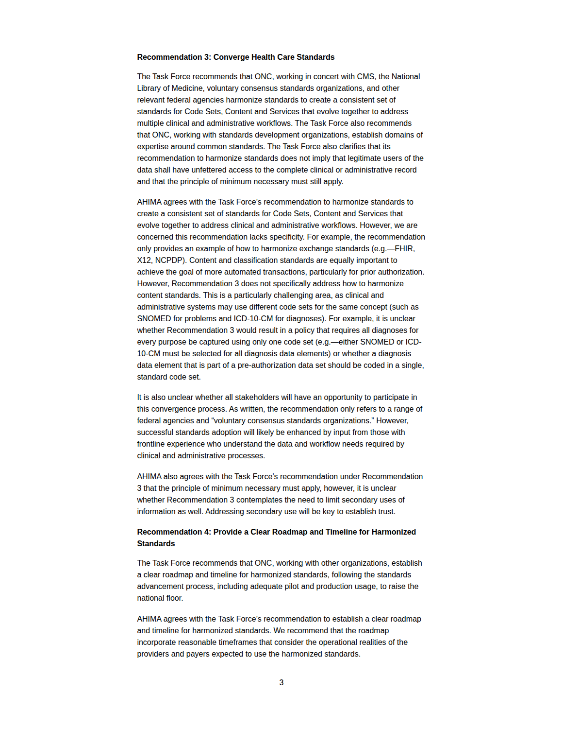Recommendation 3: Converge Health Care Standards
The Task Force recommends that ONC, working in concert with CMS, the National Library of Medicine, voluntary consensus standards organizations, and other relevant federal agencies harmonize standards to create a consistent set of standards for Code Sets, Content and Services that evolve together to address multiple clinical and administrative workflows. The Task Force also recommends that ONC, working with standards development organizations, establish domains of expertise around common standards. The Task Force also clarifies that its recommendation to harmonize standards does not imply that legitimate users of the data shall have unfettered access to the complete clinical or administrative record and that the principle of minimum necessary must still apply.
AHIMA agrees with the Task Force’s recommendation to harmonize standards to create a consistent set of standards for Code Sets, Content and Services that evolve together to address clinical and administrative workflows. However, we are concerned this recommendation lacks specificity. For example, the recommendation only provides an example of how to harmonize exchange standards (e.g.—FHIR, X12, NCPDP). Content and classification standards are equally important to achieve the goal of more automated transactions, particularly for prior authorization. However, Recommendation 3 does not specifically address how to harmonize content standards. This is a particularly challenging area, as clinical and administrative systems may use different code sets for the same concept (such as SNOMED for problems and ICD-10-CM for diagnoses). For example, it is unclear whether Recommendation 3 would result in a policy that requires all diagnoses for every purpose be captured using only one code set (e.g.—either SNOMED or ICD-10-CM must be selected for all diagnosis data elements) or whether a diagnosis data element that is part of a pre-authorization data set should be coded in a single, standard code set.
It is also unclear whether all stakeholders will have an opportunity to participate in this convergence process. As written, the recommendation only refers to a range of federal agencies and “voluntary consensus standards organizations.” However, successful standards adoption will likely be enhanced by input from those with frontline experience who understand the data and workflow needs required by clinical and administrative processes.
AHIMA also agrees with the Task Force’s recommendation under Recommendation 3 that the principle of minimum necessary must apply, however, it is unclear whether Recommendation 3 contemplates the need to limit secondary uses of information as well. Addressing secondary use will be key to establish trust.
Recommendation 4: Provide a Clear Roadmap and Timeline for Harmonized Standards
The Task Force recommends that ONC, working with other organizations, establish a clear roadmap and timeline for harmonized standards, following the standards advancement process, including adequate pilot and production usage, to raise the national floor.
AHIMA agrees with the Task Force’s recommendation to establish a clear roadmap and timeline for harmonized standards. We recommend that the roadmap incorporate reasonable timeframes that consider the operational realities of the providers and payers expected to use the harmonized standards.
3